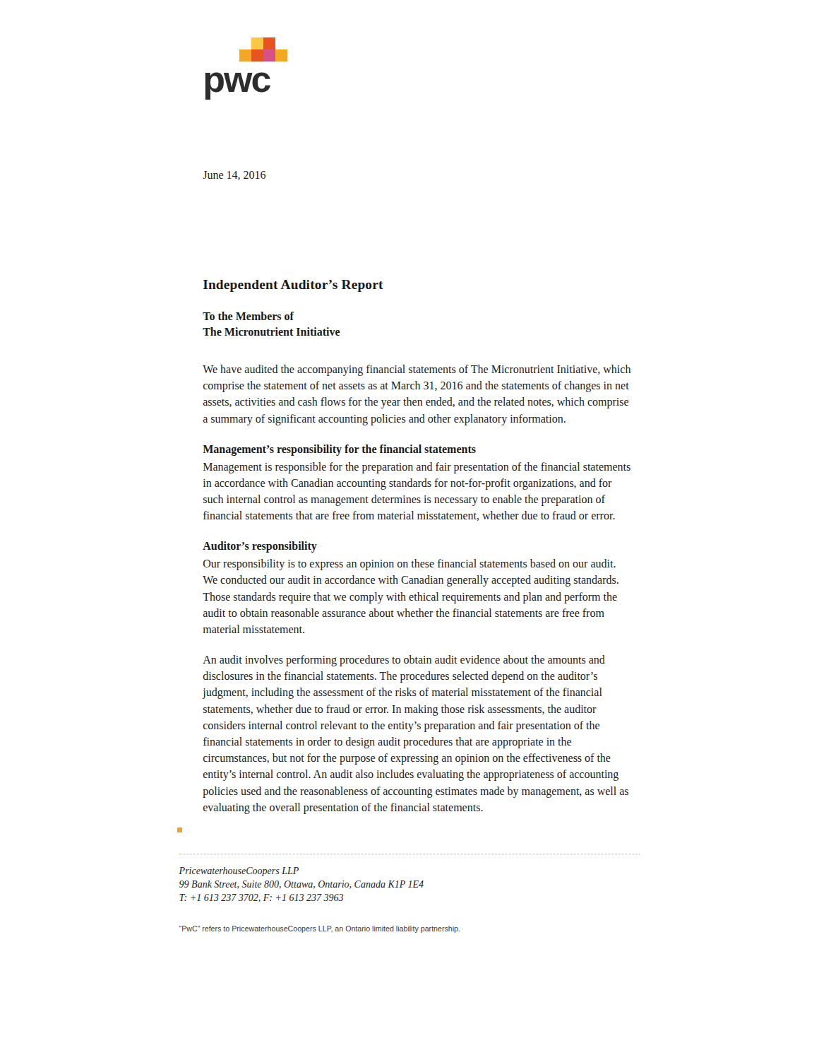pwc
June 14, 2016
Independent Auditor’s Report
To the Members of
The Micronutrient Initiative
We have audited the accompanying financial statements of The Micronutrient Initiative, which comprise the statement of net assets as at March 31, 2016 and the statements of changes in net assets, activities and cash flows for the year then ended, and the related notes, which comprise a summary of significant accounting policies and other explanatory information.
Management’s responsibility for the financial statements
Management is responsible for the preparation and fair presentation of the financial statements in accordance with Canadian accounting standards for not-for-profit organizations, and for such internal control as management determines is necessary to enable the preparation of financial statements that are free from material misstatement, whether due to fraud or error.
Auditor’s responsibility
Our responsibility is to express an opinion on these financial statements based on our audit. We conducted our audit in accordance with Canadian generally accepted auditing standards. Those standards require that we comply with ethical requirements and plan and perform the audit to obtain reasonable assurance about whether the financial statements are free from material misstatement.
An audit involves performing procedures to obtain audit evidence about the amounts and disclosures in the financial statements. The procedures selected depend on the auditor’s judgment, including the assessment of the risks of material misstatement of the financial statements, whether due to fraud or error. In making those risk assessments, the auditor considers internal control relevant to the entity’s preparation and fair presentation of the financial statements in order to design audit procedures that are appropriate in the circumstances, but not for the purpose of expressing an opinion on the effectiveness of the entity’s internal control. An audit also includes evaluating the appropriateness of accounting policies used and the reasonableness of accounting estimates made by management, as well as evaluating the overall presentation of the financial statements.
PricewaterhouseCoopers LLP
99 Bank Street, Suite 800, Ottawa, Ontario, Canada K1P 1E4
T: +1 613 237 3702, F: +1 613 237 3963
“PwC” refers to PricewaterhouseCoopers LLP, an Ontario limited liability partnership.